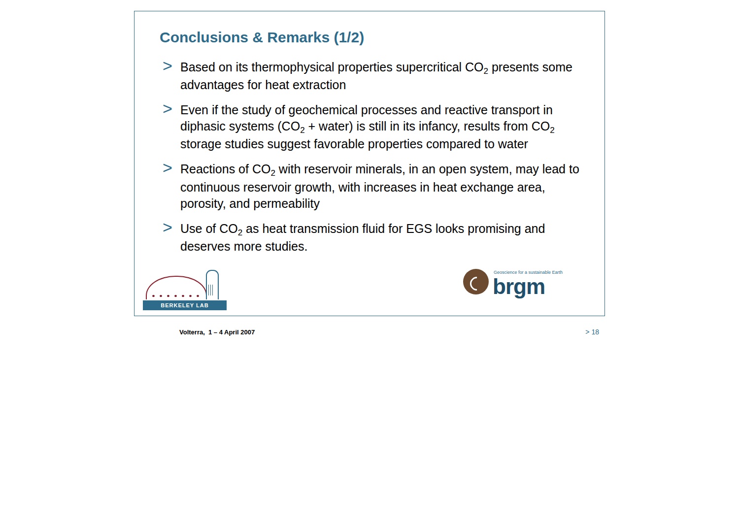Conclusions & Remarks (1/2)
Based on its thermophysical properties supercritical CO2 presents some advantages for heat extraction
Even if the study of geochemical processes and reactive transport in diphasic systems (CO2 + water) is still in its infancy, results from CO2 storage studies suggest favorable properties compared to water
Reactions of CO2 with reservoir minerals, in an open system, may lead to continuous reservoir growth, with increases in heat exchange area, porosity, and permeability
Use of CO2 as heat transmission fluid for EGS looks promising and deserves more studies.
BERKELEY LAB
Geoscience for a sustainable Earth
brgm
Volterra, 1 – 4 April 2007
> 18